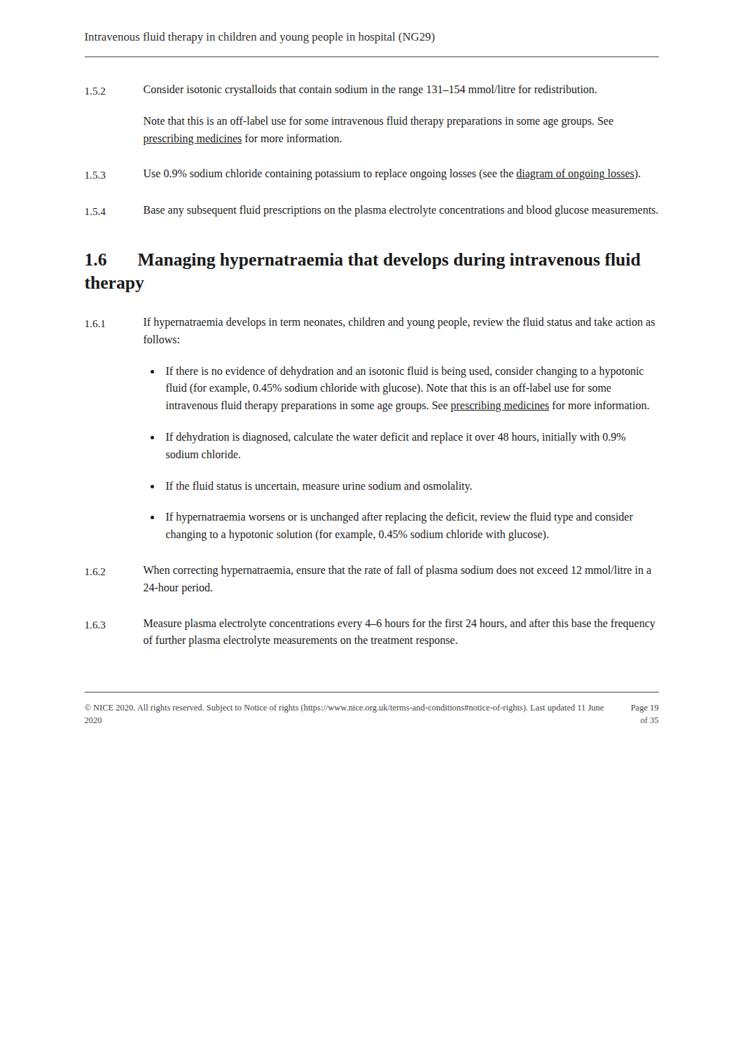Intravenous fluid therapy in children and young people in hospital (NG29)
1.5.2
Consider isotonic crystalloids that contain sodium in the range 131–154 mmol/litre for redistribution.
Note that this is an off-label use for some intravenous fluid therapy preparations in some age groups. See prescribing medicines for more information.
1.5.3
Use 0.9% sodium chloride containing potassium to replace ongoing losses (see the diagram of ongoing losses).
1.5.4
Base any subsequent fluid prescriptions on the plasma electrolyte concentrations and blood glucose measurements.
1.6 Managing hypernatraemia that develops during intravenous fluid therapy
1.6.1
If hypernatraemia develops in term neonates, children and young people, review the fluid status and take action as follows:
If there is no evidence of dehydration and an isotonic fluid is being used, consider changing to a hypotonic fluid (for example, 0.45% sodium chloride with glucose). Note that this is an off-label use for some intravenous fluid therapy preparations in some age groups. See prescribing medicines for more information.
If dehydration is diagnosed, calculate the water deficit and replace it over 48 hours, initially with 0.9% sodium chloride.
If the fluid status is uncertain, measure urine sodium and osmolality.
If hypernatraemia worsens or is unchanged after replacing the deficit, review the fluid type and consider changing to a hypotonic solution (for example, 0.45% sodium chloride with glucose).
1.6.2
When correcting hypernatraemia, ensure that the rate of fall of plasma sodium does not exceed 12 mmol/litre in a 24-hour period.
1.6.3
Measure plasma electrolyte concentrations every 4–6 hours for the first 24 hours, and after this base the frequency of further plasma electrolyte measurements on the treatment response.
© NICE 2020. All rights reserved. Subject to Notice of rights (https://www.nice.org.uk/terms-and-conditions#notice-of-rights). Last updated 11 June 2020
Page 19
of 35